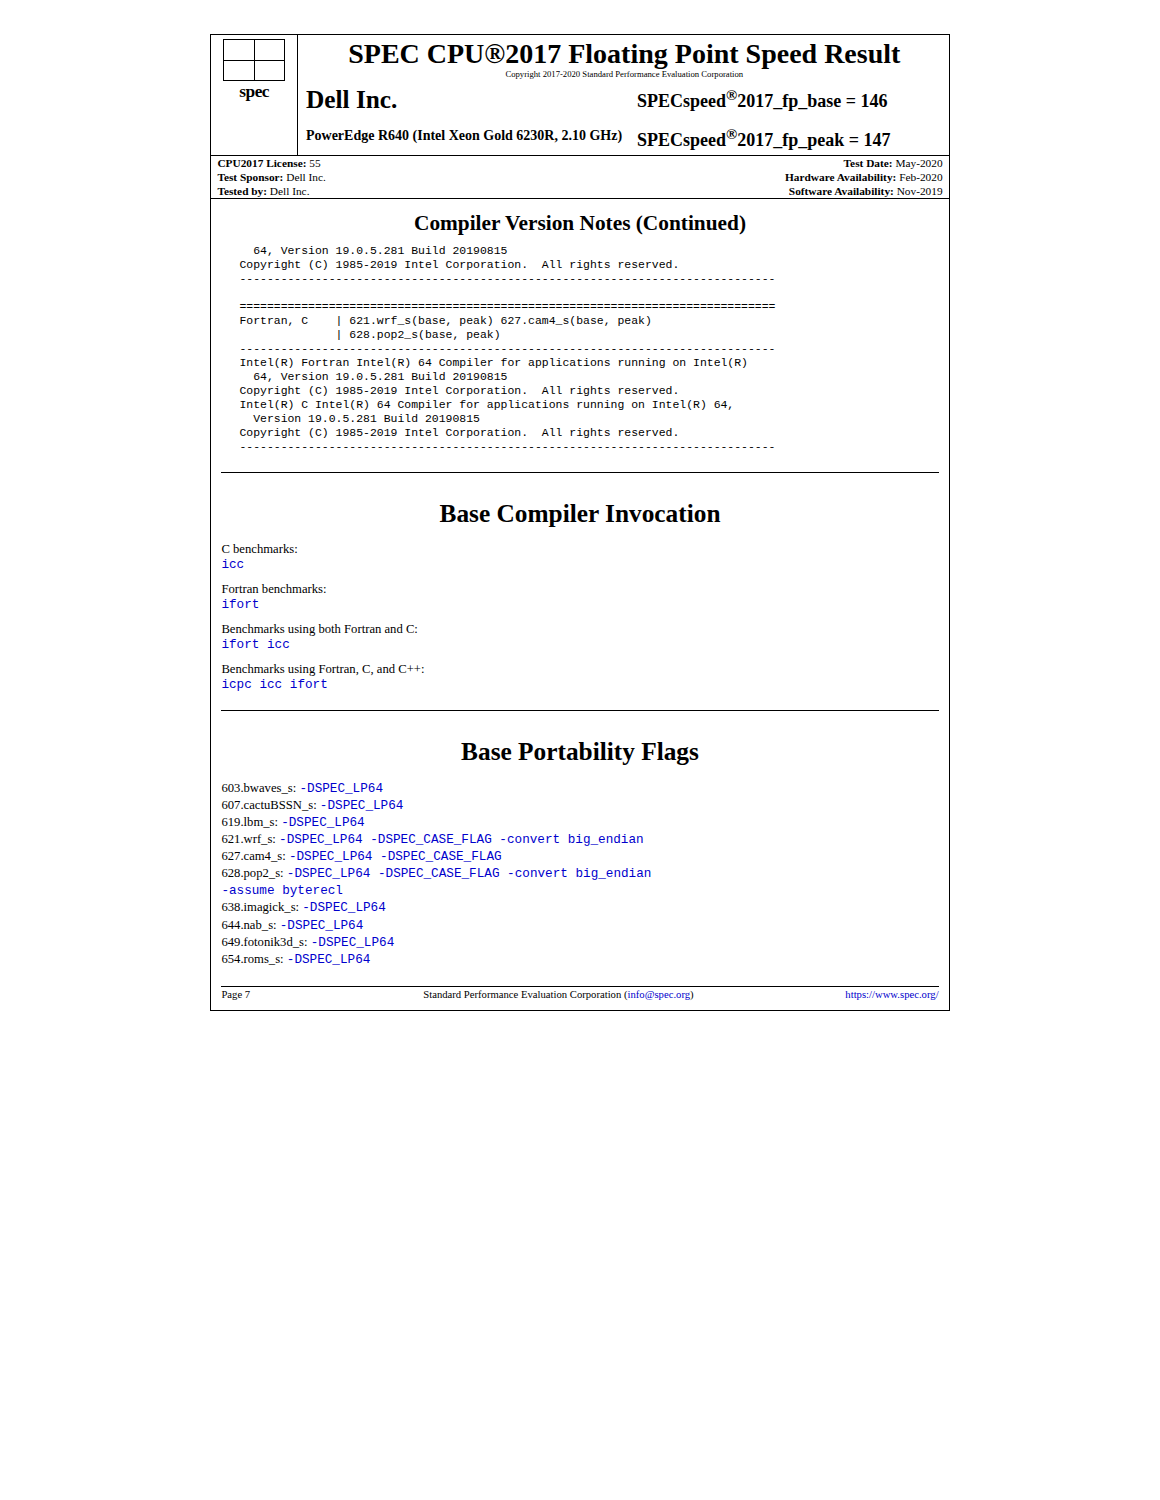spec
SPEC CPU®2017 Floating Point Speed Result
Copyright 2017-2020 Standard Performance Evaluation Corporation
Dell Inc.
PowerEdge R640 (Intel Xeon Gold 6230R, 2.10 GHz)
SPECspeed®2017_fp_base = 146
SPECspeed®2017_fp_peak = 147
CPU2017 License: 55
Test Date: May-2020
Test Sponsor: Dell Inc.
Hardware Availability: Feb-2020
Tested by: Dell Inc.
Software Availability: Nov-2019
Compiler Version Notes (Continued)
  64, Version 19.0.5.281 Build 20190815
Copyright (C) 1985-2019 Intel Corporation.  All rights reserved.
------------------------------------------------------------------------------

==============================================================================
Fortran, C    | 621.wrf_s(base, peak) 627.cam4_s(base, peak)
              | 628.pop2_s(base, peak)
------------------------------------------------------------------------------
Intel(R) Fortran Intel(R) 64 Compiler for applications running on Intel(R)
  64, Version 19.0.5.281 Build 20190815
Copyright (C) 1985-2019 Intel Corporation.  All rights reserved.
Intel(R) C Intel(R) 64 Compiler for applications running on Intel(R) 64,
  Version 19.0.5.281 Build 20190815
Copyright (C) 1985-2019 Intel Corporation.  All rights reserved.
------------------------------------------------------------------------------
Base Compiler Invocation
C benchmarks:
icc
Fortran benchmarks:
ifort
Benchmarks using both Fortran and C:
ifort icc
Benchmarks using Fortran, C, and C++:
icpc icc ifort
Base Portability Flags
603.bwaves_s: -DSPEC_LP64
607.cactuBSSN_s: -DSPEC_LP64
619.lbm_s: -DSPEC_LP64
621.wrf_s: -DSPEC_LP64 -DSPEC_CASE_FLAG -convert big_endian
627.cam4_s: -DSPEC_LP64 -DSPEC_CASE_FLAG
628.pop2_s: -DSPEC_LP64 -DSPEC_CASE_FLAG -convert big_endian
-assume byterecl
638.imagick_s: -DSPEC_LP64
644.nab_s: -DSPEC_LP64
649.fotonik3d_s: -DSPEC_LP64
654.roms_s: -DSPEC_LP64
Page 7
Standard Performance Evaluation Corporation (info@spec.org)
https://www.spec.org/